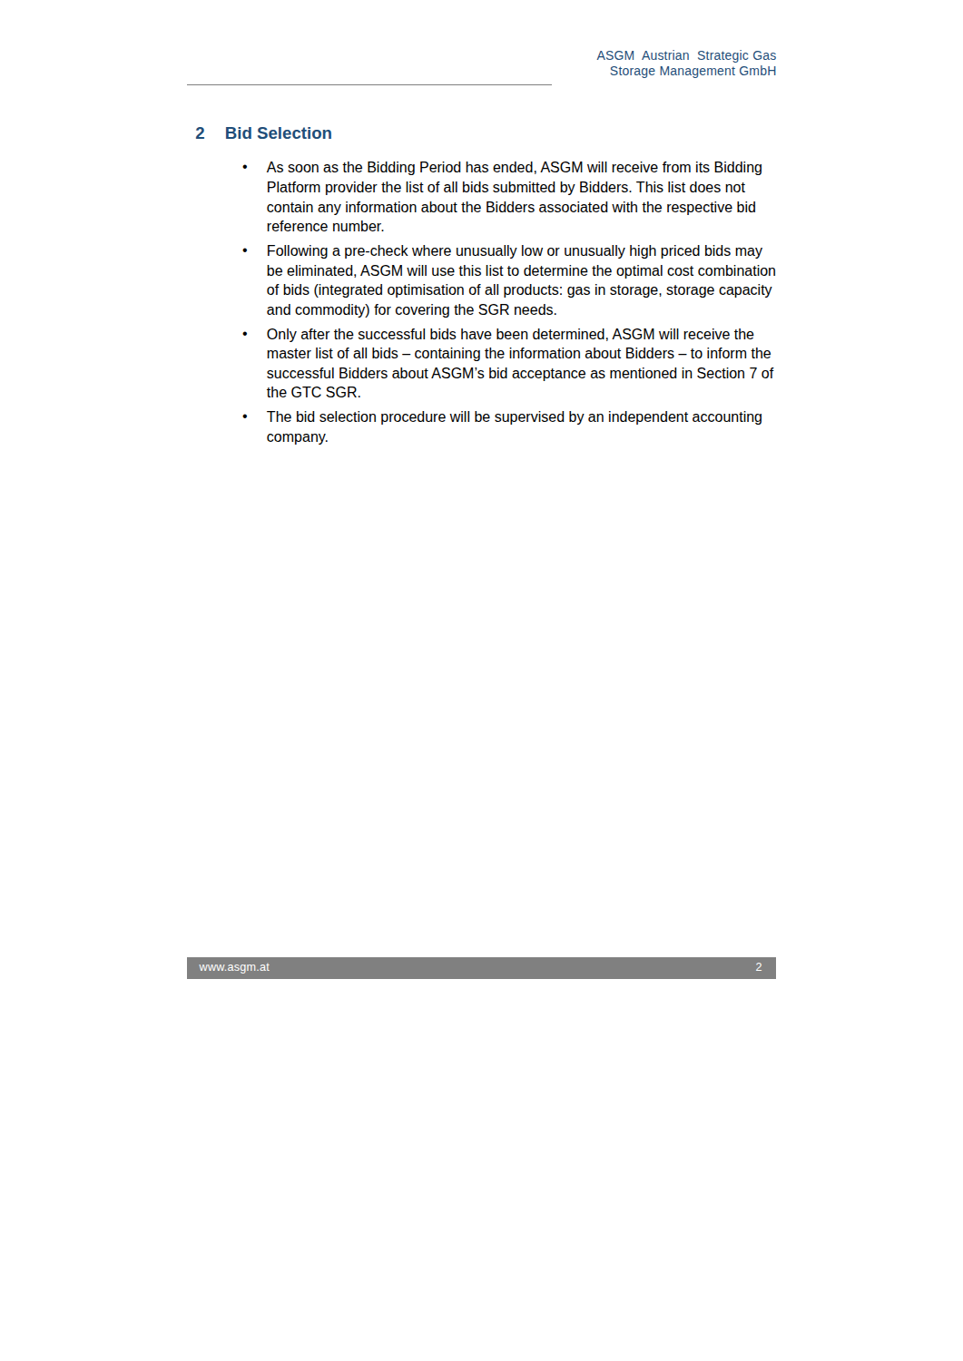ASGM Austrian Strategic Gas Storage Management GmbH
2 Bid Selection
As soon as the Bidding Period has ended, ASGM will receive from its Bidding Platform provider the list of all bids submitted by Bidders. This list does not contain any information about the Bidders associated with the respective bid reference number.
Following a pre-check where unusually low or unusually high priced bids may be eliminated, ASGM will use this list to determine the optimal cost combination of bids (integrated optimisation of all products: gas in storage, storage capacity and commodity) for covering the SGR needs.
Only after the successful bids have been determined, ASGM will receive the master list of all bids – containing the information about Bidders – to inform the successful Bidders about ASGM’s bid acceptance as mentioned in Section 7 of the GTC SGR.
The bid selection procedure will be supervised by an independent accounting company.
www.asgm.at 2